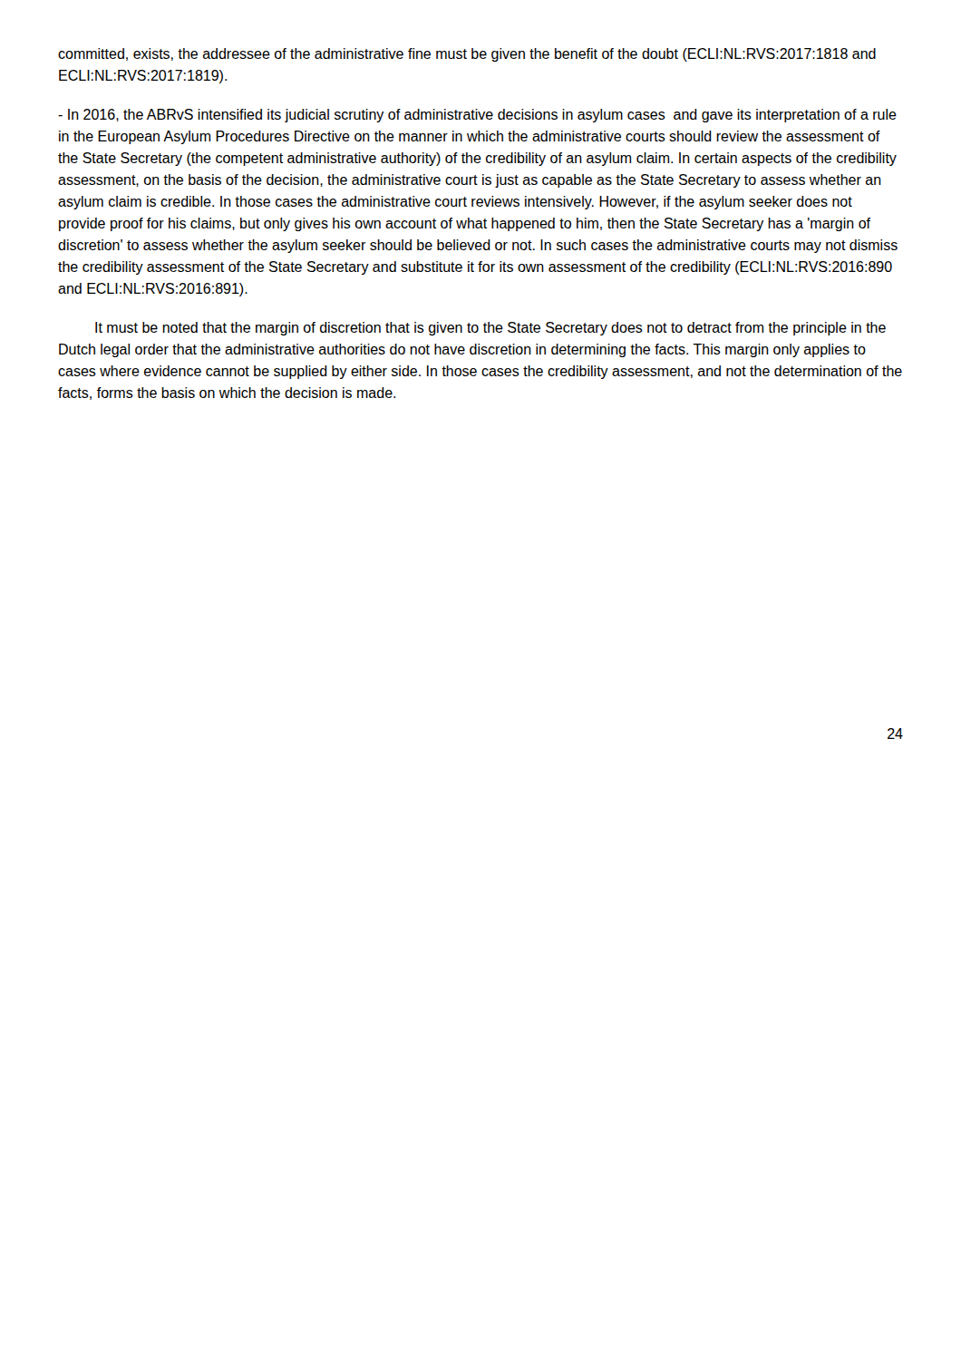committed, exists, the addressee of the administrative fine must be given the benefit of the doubt (ECLI:NL:RVS:2017:1818 and ECLI:NL:RVS:2017:1819).
- In 2016, the ABRvS intensified its judicial scrutiny of administrative decisions in asylum cases and gave its interpretation of a rule in the European Asylum Procedures Directive on the manner in which the administrative courts should review the assessment of the State Secretary (the competent administrative authority) of the credibility of an asylum claim. In certain aspects of the credibility assessment, on the basis of the decision, the administrative court is just as capable as the State Secretary to assess whether an asylum claim is credible. In those cases the administrative court reviews intensively. However, if the asylum seeker does not provide proof for his claims, but only gives his own account of what happened to him, then the State Secretary has a 'margin of discretion' to assess whether the asylum seeker should be believed or not. In such cases the administrative courts may not dismiss the credibility assessment of the State Secretary and substitute it for its own assessment of the credibility (ECLI:NL:RVS:2016:890 and ECLI:NL:RVS:2016:891).
It must be noted that the margin of discretion that is given to the State Secretary does not to detract from the principle in the Dutch legal order that the administrative authorities do not have discretion in determining the facts. This margin only applies to cases where evidence cannot be supplied by either side. In those cases the credibility assessment, and not the determination of the facts, forms the basis on which the decision is made.
24